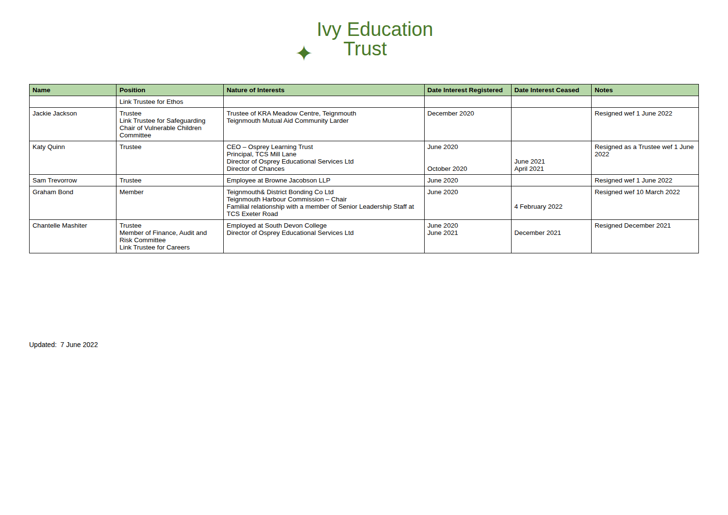✦Ivy Education
Trust
| Name | Position | Nature of Interests | Date Interest Registered | Date Interest Ceased | Notes |
| --- | --- | --- | --- | --- | --- |
| | Link Trustee for Ethos | | | | |
| Jackie Jackson | Trustee Link Trustee for Safeguarding Chair of Vulnerable Children Committee | Trustee of KRA Meadow Centre, Teignmouth Teignmouth Mutual Aid Community Larder | December 2020 | | Resigned wef 1 June 2022 |
| Katy Quinn | Trustee | CEO – Osprey Learning Trust Principal, TCS Mill Lane Director of Osprey Educational Services Ltd Director of Chances | June 2020 October 2020 | June 2021 April 2021 | Resigned as a Trustee wef 1 June 2022 |
| Sam Trevorrow | Trustee | Employee at Browne Jacobson LLP | June 2020 | | Resigned wef 1 June 2022 |
| Graham Bond | Member | Teignmouth& District Bonding Co Ltd Teignmouth Harbour Commission – Chair Familial relationship with a member of Senior Leadership Staff at TCS Exeter Road | June 2020 | 4 February 2022 | Resigned wef 10 March 2022 |
| Chantelle Mashiter | Trustee Member of Finance, Audit and Risk Committee Link Trustee for Careers | Employed at South Devon College Director of Osprey Educational Services Ltd | June 2020 June 2021 | December 2021 | Resigned December 2021 |
Updated: 7 June 2022